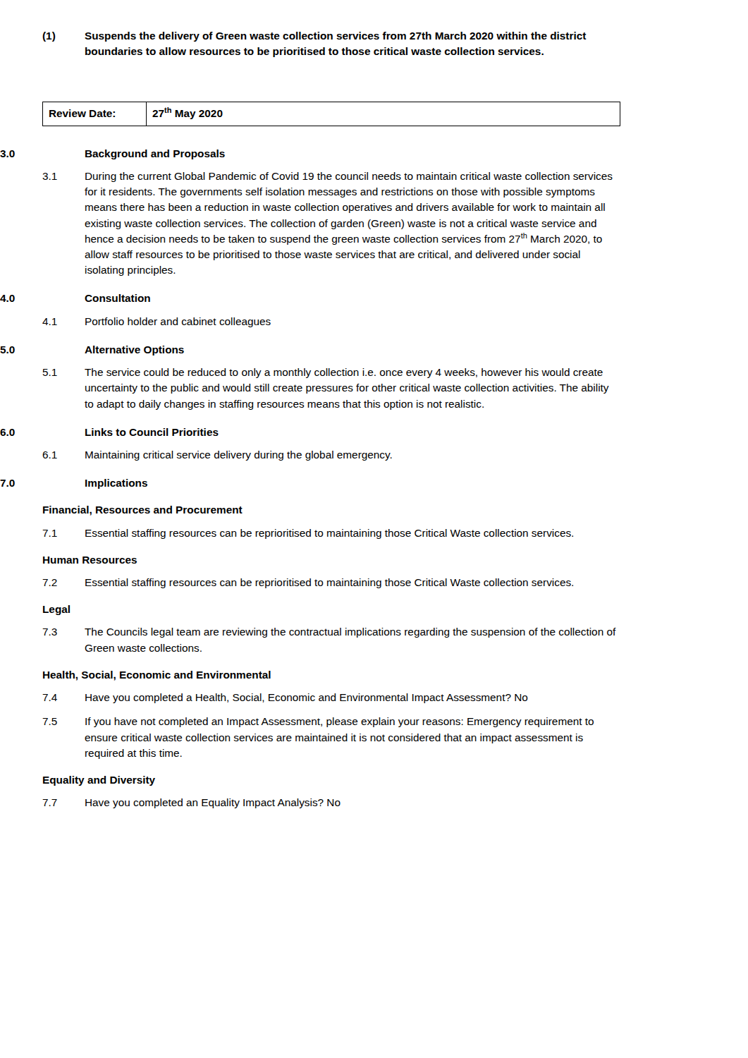(1) Suspends the delivery of Green waste collection services from 27th March 2020 within the district boundaries to allow resources to be prioritised to those critical waste collection services.
| Review Date: | 27 th May 2020 |
3.0 Background and Proposals
3.1 During the current Global Pandemic of Covid 19 the council needs to maintain critical waste collection services for it residents. The governments self isolation messages and restrictions on those with possible symptoms means there has been a reduction in waste collection operatives and drivers available for work to maintain all existing waste collection services. The collection of garden (Green) waste is not a critical waste service and hence a decision needs to be taken to suspend the green waste collection services from 27th March 2020, to allow staff resources to be prioritised to those waste services that are critical, and delivered under social isolating principles.
4.0 Consultation
4.1 Portfolio holder and cabinet colleagues
5.0 Alternative Options
5.1 The service could be reduced to only a monthly collection i.e. once every 4 weeks, however his would create uncertainty to the public and would still create pressures for other critical waste collection activities. The ability to adapt to daily changes in staffing resources means that this option is not realistic.
6.0 Links to Council Priorities
6.1 Maintaining critical service delivery during the global emergency.
7.0 Implications
Financial, Resources and Procurement
7.1 Essential staffing resources can be reprioritised to maintaining those Critical Waste collection services.
Human Resources
7.2 Essential staffing resources can be reprioritised to maintaining those Critical Waste collection services.
Legal
7.3 The Councils legal team are reviewing the contractual implications regarding the suspension of the collection of Green waste collections.
Health, Social, Economic and Environmental
7.4 Have you completed a Health, Social, Economic and Environmental Impact Assessment? No
7.5 If you have not completed an Impact Assessment, please explain your reasons: Emergency requirement to ensure critical waste collection services are maintained it is not considered that an impact assessment is required at this time.
Equality and Diversity
7.7 Have you completed an Equality Impact Analysis? No